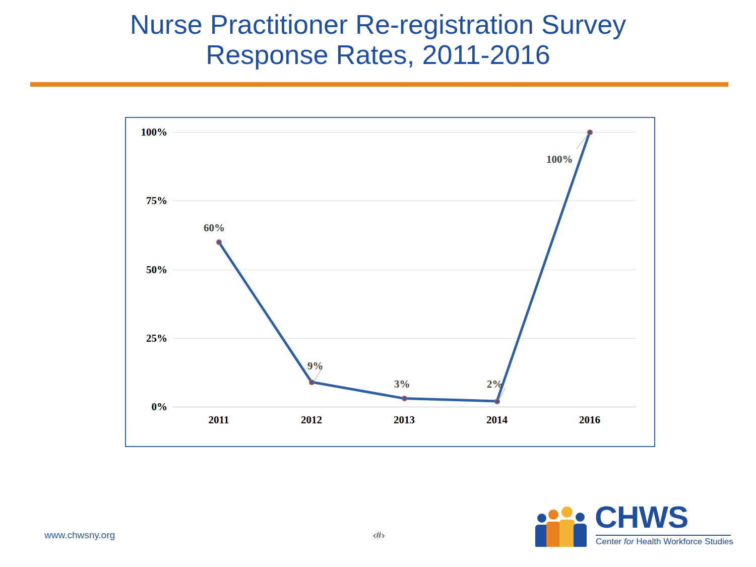Nurse Practitioner Re-registration Survey
Response Rates, 2011-2016
100%
75%
50%
25%
0%
2011
2012
2013
2014
2016
60%
9%
3%
2%
100%
www.chwsny.org
‹#›
CHWS
Center for Health Workforce Studies